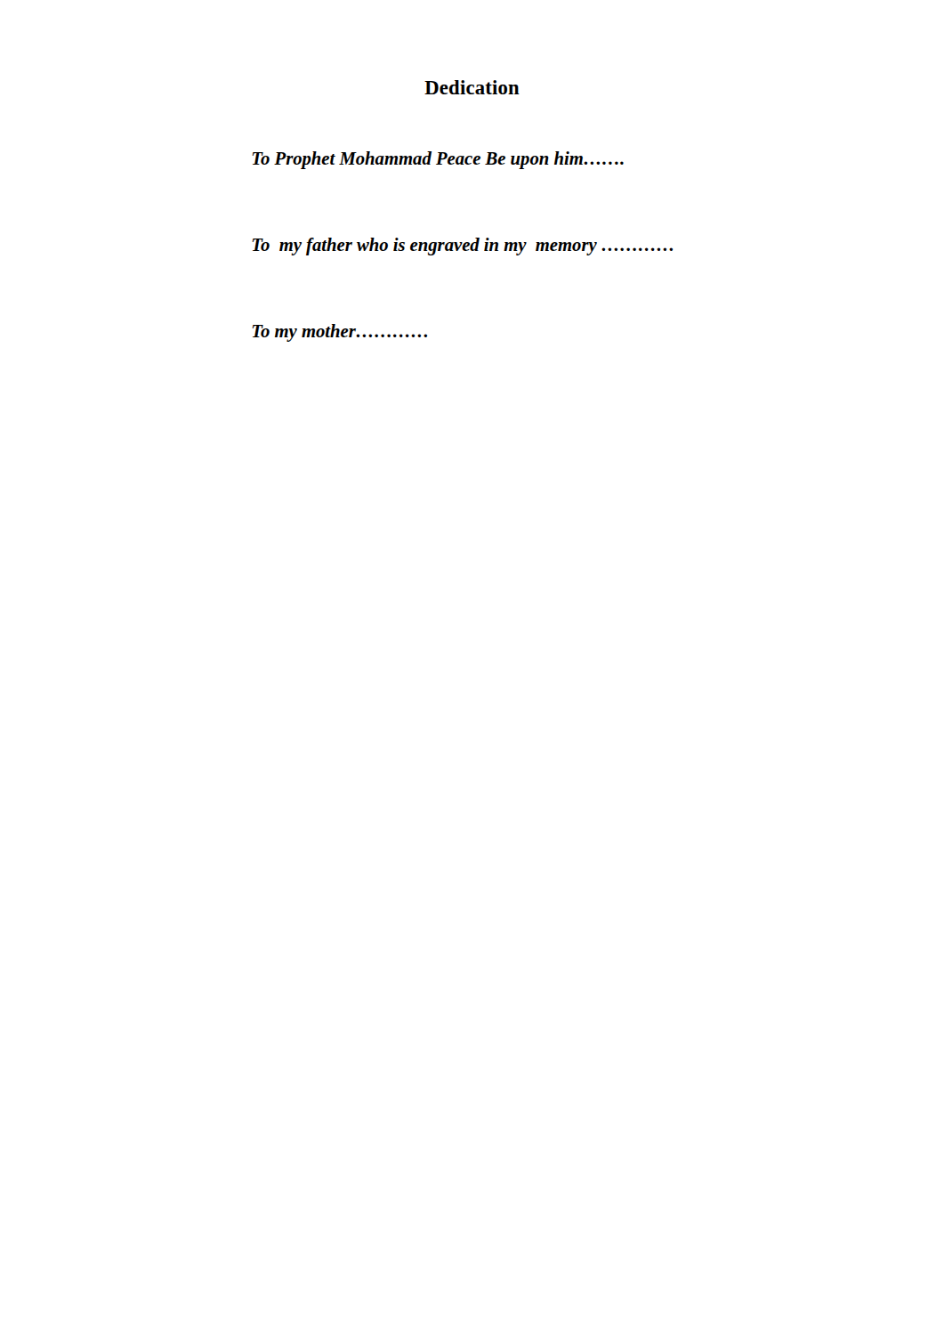Dedication
To Prophet Mohammad Peace Be upon him…….
To my father who is engraved in my memory …………
To my mother…………